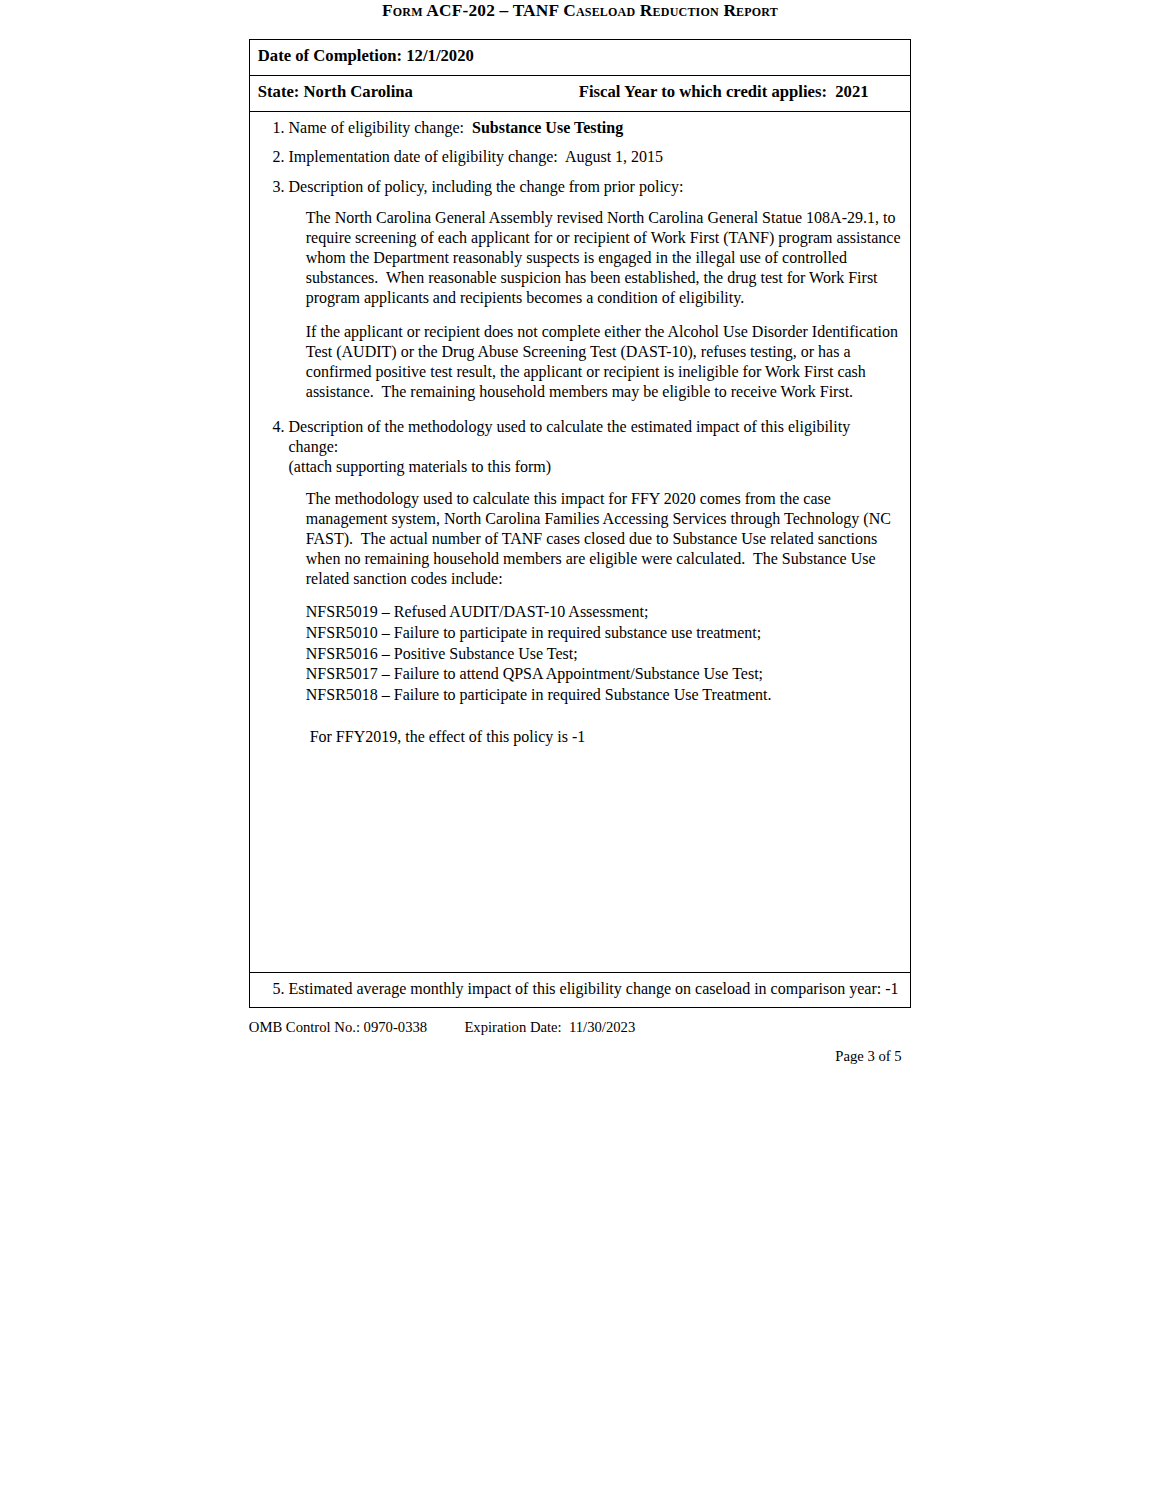Form ACF-202 – TANF Caseload Reduction Report
| Date of Completion: 12/1/2020 |
| State: North Carolina Fiscal Year to which credit applies: 2021 |
| Name of eligibility change: Substance Use Testing Implementation date of eligibility change: August 1, 2015 Description of policy, including the change from prior policy: The North Carolina General Assembly revised North Carolina General Statue 108A-29.1, to require screening of each applicant for or recipient of Work First (TANF) program assistance whom the Department reasonably suspects is engaged in the illegal use of controlled substances. When reasonable suspicion has been established, the drug test for Work First program applicants and recipients becomes a condition of eligibility. If the applicant or recipient does not complete either the Alcohol Use Disorder Identification Test (AUDIT) or the Drug Abuse Screening Test (DAST-10), refuses testing, or has a confirmed positive test result, the applicant or recipient is ineligible for Work First cash assistance. The remaining household members may be eligible to receive Work First. Description of the methodology used to calculate the estimated impact of this eligibility change: (attach supporting materials to this form) The methodology used to calculate this impact for FFY 2020 comes from the case management system, North Carolina Families Accessing Services through Technology (NC FAST). The actual number of TANF cases closed due to Substance Use related sanctions when no remaining household members are eligible were calculated. The Substance Use related sanction codes include: NFSR5019 – Refused AUDIT/DAST-10 Assessment; NFSR5010 – Failure to participate in required substance use treatment; NFSR5016 – Positive Substance Use Test; NFSR5017 – Failure to attend QPSA Appointment/Substance Use Test; NFSR5018 – Failure to participate in required Substance Use Treatment. For FFY2019, the effect of this policy is -1 |
| Estimated average monthly impact of this eligibility change on caseload in comparison year: -1 |
OMB Control No.: 0970-0338 Expiration Date: 11/30/2023
Page 3 of 5